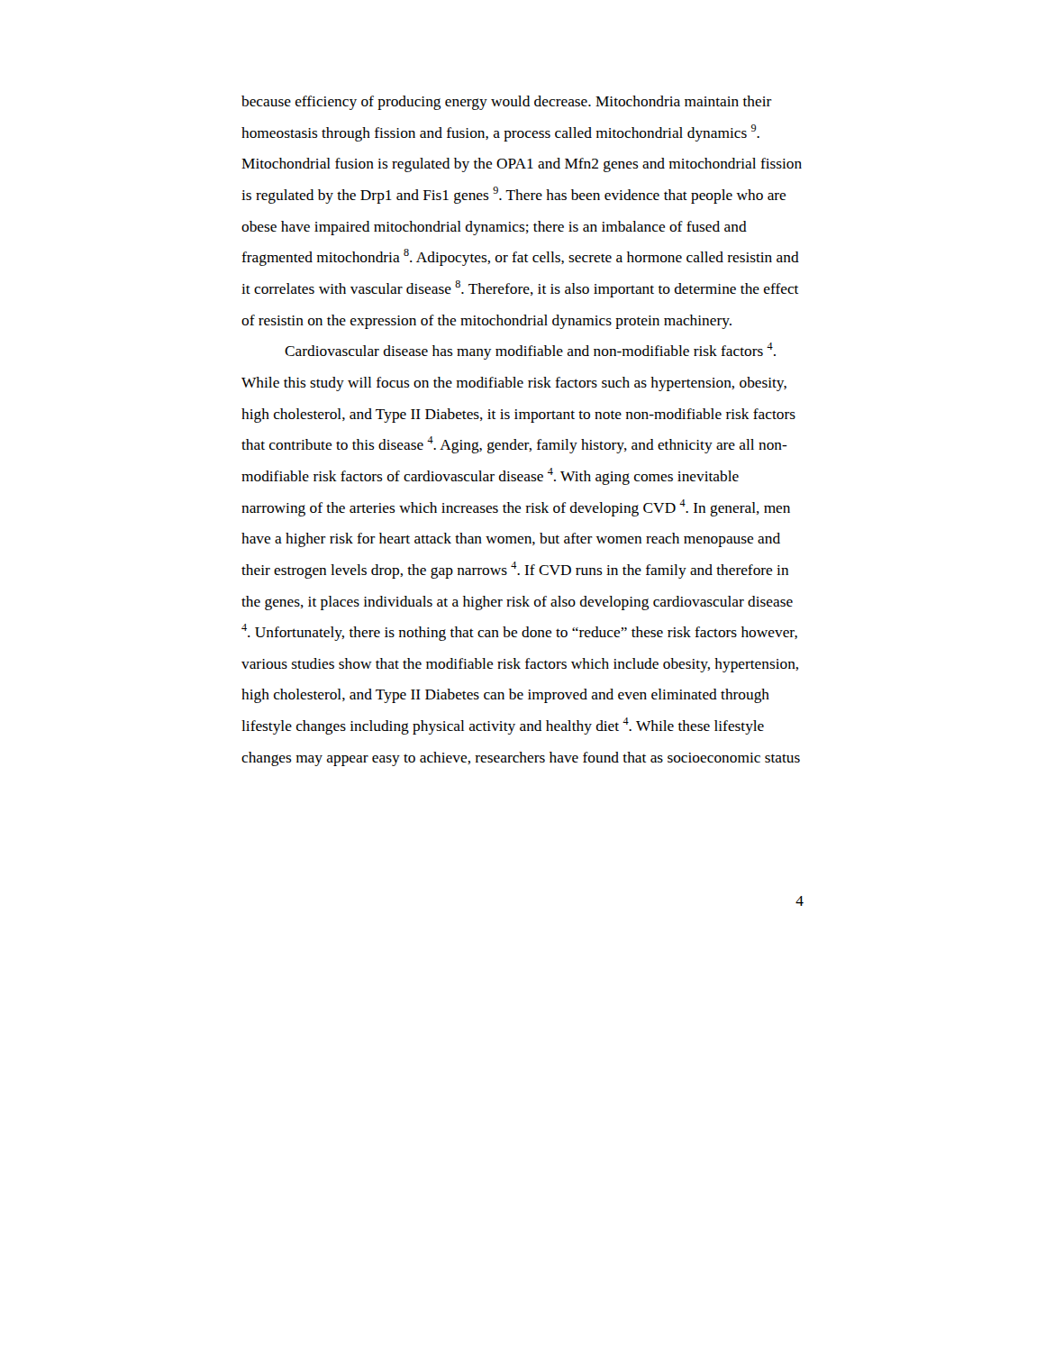because efficiency of producing energy would decrease. Mitochondria maintain their homeostasis through fission and fusion, a process called mitochondrial dynamics 9. Mitochondrial fusion is regulated by the OPA1 and Mfn2 genes and mitochondrial fission is regulated by the Drp1 and Fis1 genes 9. There has been evidence that people who are obese have impaired mitochondrial dynamics; there is an imbalance of fused and fragmented mitochondria 8. Adipocytes, or fat cells, secrete a hormone called resistin and it correlates with vascular disease 8. Therefore, it is also important to determine the effect of resistin on the expression of the mitochondrial dynamics protein machinery.
Cardiovascular disease has many modifiable and non-modifiable risk factors 4. While this study will focus on the modifiable risk factors such as hypertension, obesity, high cholesterol, and Type II Diabetes, it is important to note non-modifiable risk factors that contribute to this disease 4. Aging, gender, family history, and ethnicity are all non-modifiable risk factors of cardiovascular disease 4. With aging comes inevitable narrowing of the arteries which increases the risk of developing CVD 4. In general, men have a higher risk for heart attack than women, but after women reach menopause and their estrogen levels drop, the gap narrows 4. If CVD runs in the family and therefore in the genes, it places individuals at a higher risk of also developing cardiovascular disease 4. Unfortunately, there is nothing that can be done to “reduce” these risk factors however, various studies show that the modifiable risk factors which include obesity, hypertension, high cholesterol, and Type II Diabetes can be improved and even eliminated through lifestyle changes including physical activity and healthy diet 4. While these lifestyle changes may appear easy to achieve, researchers have found that as socioeconomic status
4